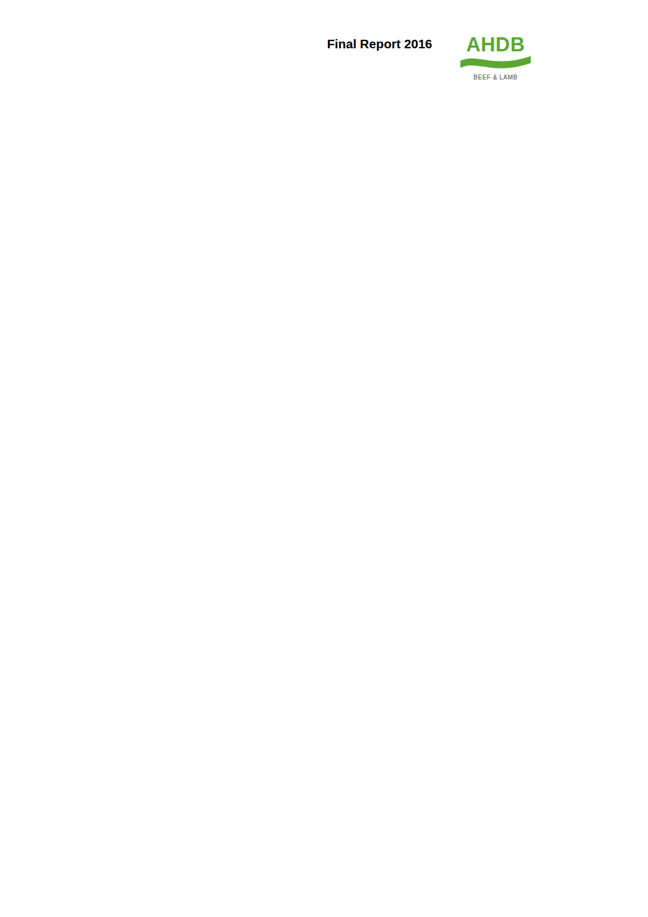Final Report 2016
AHDB BEEF & LAMB